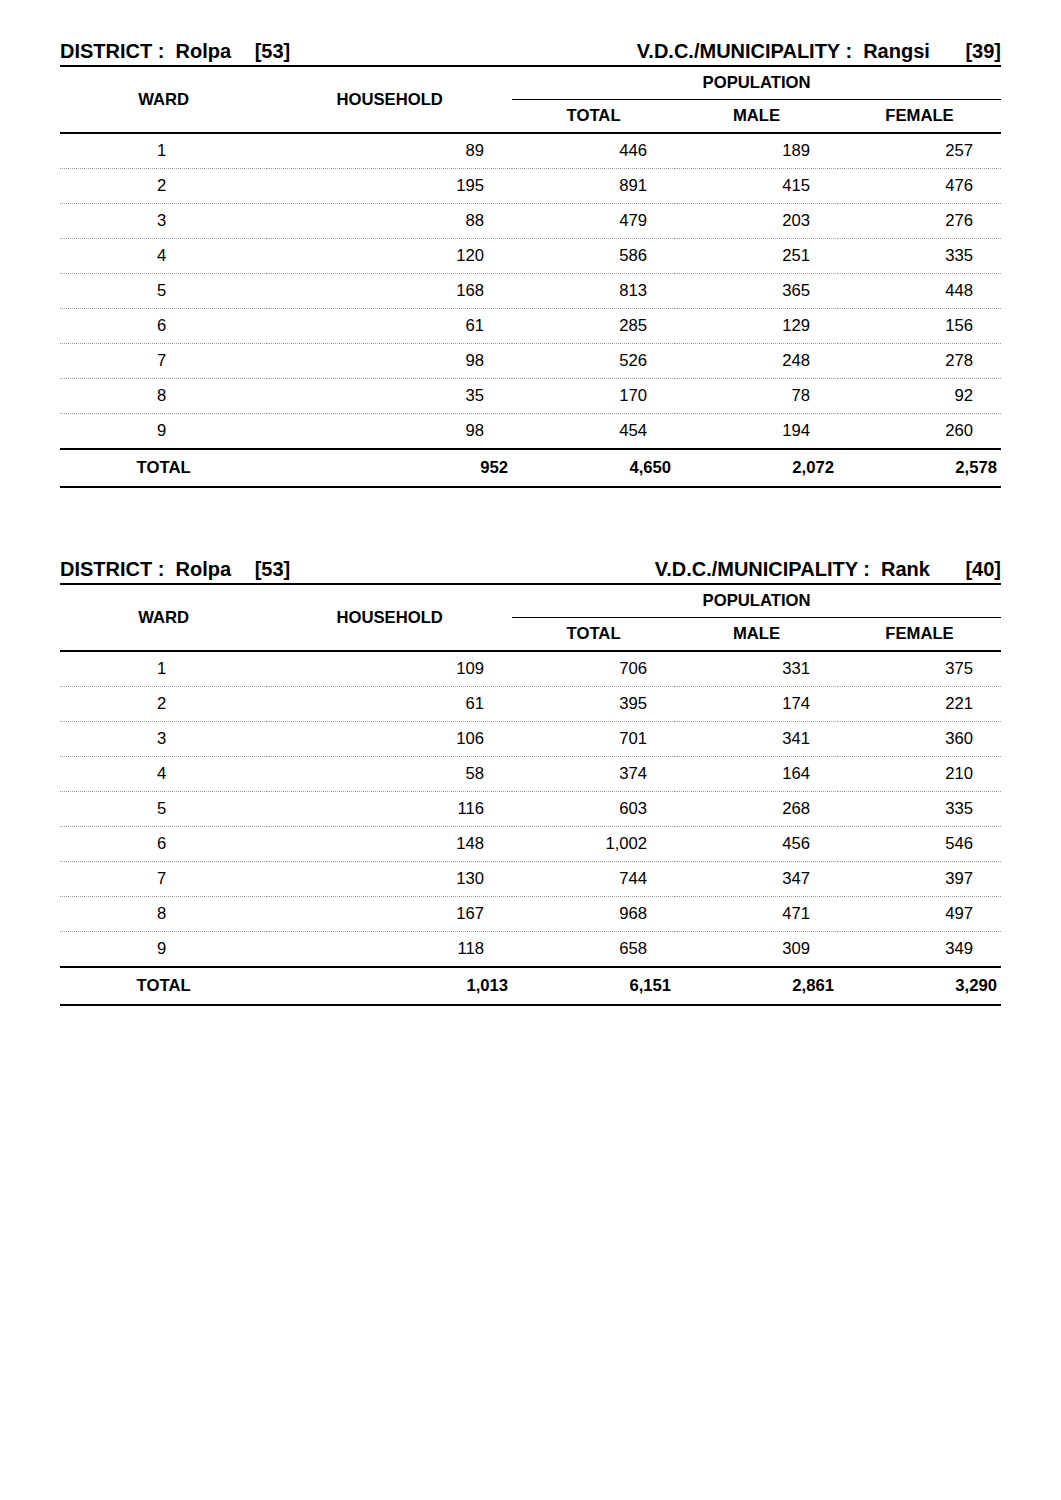DISTRICT : Rolpa [53] V.D.C./MUNICIPALITY : Rangsi [39]
| WARD | HOUSEHOLD | POPULATION |
| --- | --- | --- |
| TOTAL | MALE | FEMALE |
| 1 | 89 | 446 | 189 | 257 |
| 2 | 195 | 891 | 415 | 476 |
| 3 | 88 | 479 | 203 | 276 |
| 4 | 120 | 586 | 251 | 335 |
| 5 | 168 | 813 | 365 | 448 |
| 6 | 61 | 285 | 129 | 156 |
| 7 | 98 | 526 | 248 | 278 |
| 8 | 35 | 170 | 78 | 92 |
| 9 | 98 | 454 | 194 | 260 |
| TOTAL | 952 | 4,650 | 2,072 | 2,578 |
DISTRICT : Rolpa [53] V.D.C./MUNICIPALITY : Rank [40]
| WARD | HOUSEHOLD | POPULATION |
| --- | --- | --- |
| TOTAL | MALE | FEMALE |
| 1 | 109 | 706 | 331 | 375 |
| 2 | 61 | 395 | 174 | 221 |
| 3 | 106 | 701 | 341 | 360 |
| 4 | 58 | 374 | 164 | 210 |
| 5 | 116 | 603 | 268 | 335 |
| 6 | 148 | 1,002 | 456 | 546 |
| 7 | 130 | 744 | 347 | 397 |
| 8 | 167 | 968 | 471 | 497 |
| 9 | 118 | 658 | 309 | 349 |
| TOTAL | 1,013 | 6,151 | 2,861 | 3,290 |